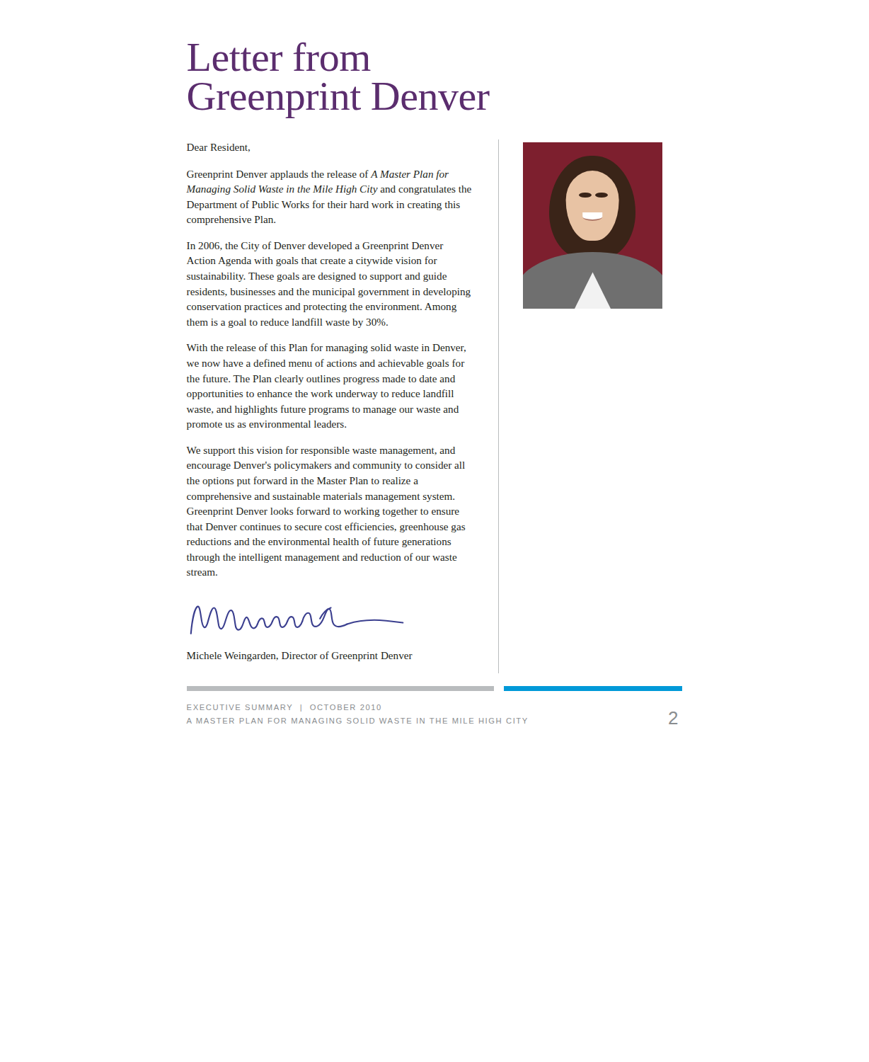Letter from
Greenprint Denver
Dear Resident,
Greenprint Denver applauds the release of A Master Plan for Managing Solid Waste in the Mile High City and congratulates the Department of Public Works for their hard work in creating this comprehensive Plan.
In 2006, the City of Denver developed a Greenprint Denver Action Agenda with goals that create a citywide vision for sustainability. These goals are designed to support and guide residents, businesses and the municipal government in developing conservation practices and protecting the environment. Among them is a goal to reduce landfill waste by 30%.
With the release of this Plan for managing solid waste in Denver, we now have a defined menu of actions and achievable goals for the future. The Plan clearly outlines progress made to date and opportunities to enhance the work underway to reduce landfill waste, and highlights future programs to manage our waste and promote us as environmental leaders.
We support this vision for responsible waste management, and encourage Denver's policymakers and community to consider all the options put forward in the Master Plan to realize a comprehensive and sustainable materials management system. Greenprint Denver looks forward to working together to ensure that Denver continues to secure cost efficiencies, greenhouse gas reductions and the environmental health of future generations through the intelligent management and reduction of our waste stream.
Michele Weingarden, Director of Greenprint Denver
Executive Summary | October 2010
A Master Plan for Managing Solid Waste in the Mile High City
2